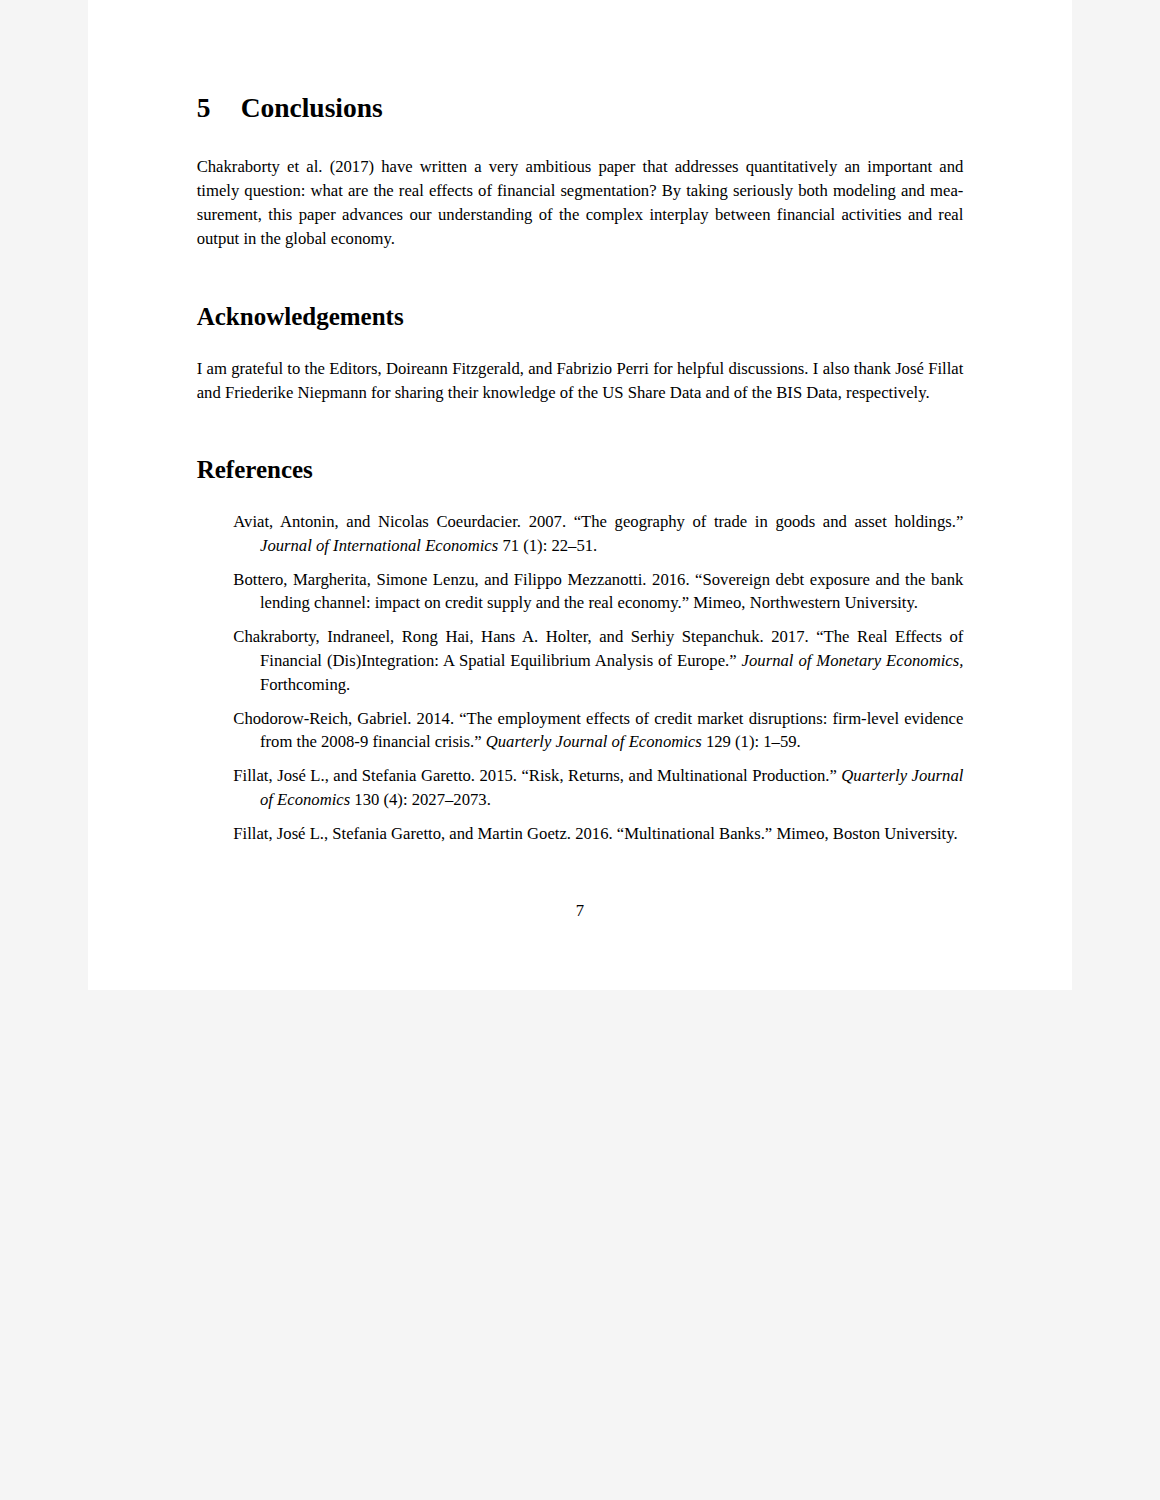5 Conclusions
Chakraborty et al. (2017) have written a very ambitious paper that addresses quantitatively an important and timely question: what are the real effects of financial segmentation? By taking seriously both modeling and measurement, this paper advances our understanding of the complex interplay between financial activities and real output in the global economy.
Acknowledgements
I am grateful to the Editors, Doireann Fitzgerald, and Fabrizio Perri for helpful discussions. I also thank José Fillat and Friederike Niepmann for sharing their knowledge of the US Share Data and of the BIS Data, respectively.
References
Aviat, Antonin, and Nicolas Coeurdacier. 2007. “The geography of trade in goods and asset holdings.” Journal of International Economics 71 (1): 22–51.
Bottero, Margherita, Simone Lenzu, and Filippo Mezzanotti. 2016. “Sovereign debt exposure and the bank lending channel: impact on credit supply and the real economy.” Mimeo, Northwestern University.
Chakraborty, Indraneel, Rong Hai, Hans A. Holter, and Serhiy Stepanchuk. 2017. “The Real Effects of Financial (Dis)Integration: A Spatial Equilibrium Analysis of Europe.” Journal of Monetary Economics, Forthcoming.
Chodorow-Reich, Gabriel. 2014. “The employment effects of credit market disruptions: firm-level evidence from the 2008-9 financial crisis.” Quarterly Journal of Economics 129 (1): 1–59.
Fillat, José L., and Stefania Garetto. 2015. “Risk, Returns, and Multinational Production.” Quarterly Journal of Economics 130 (4): 2027–2073.
Fillat, José L., Stefania Garetto, and Martin Goetz. 2016. “Multinational Banks.” Mimeo, Boston University.
7